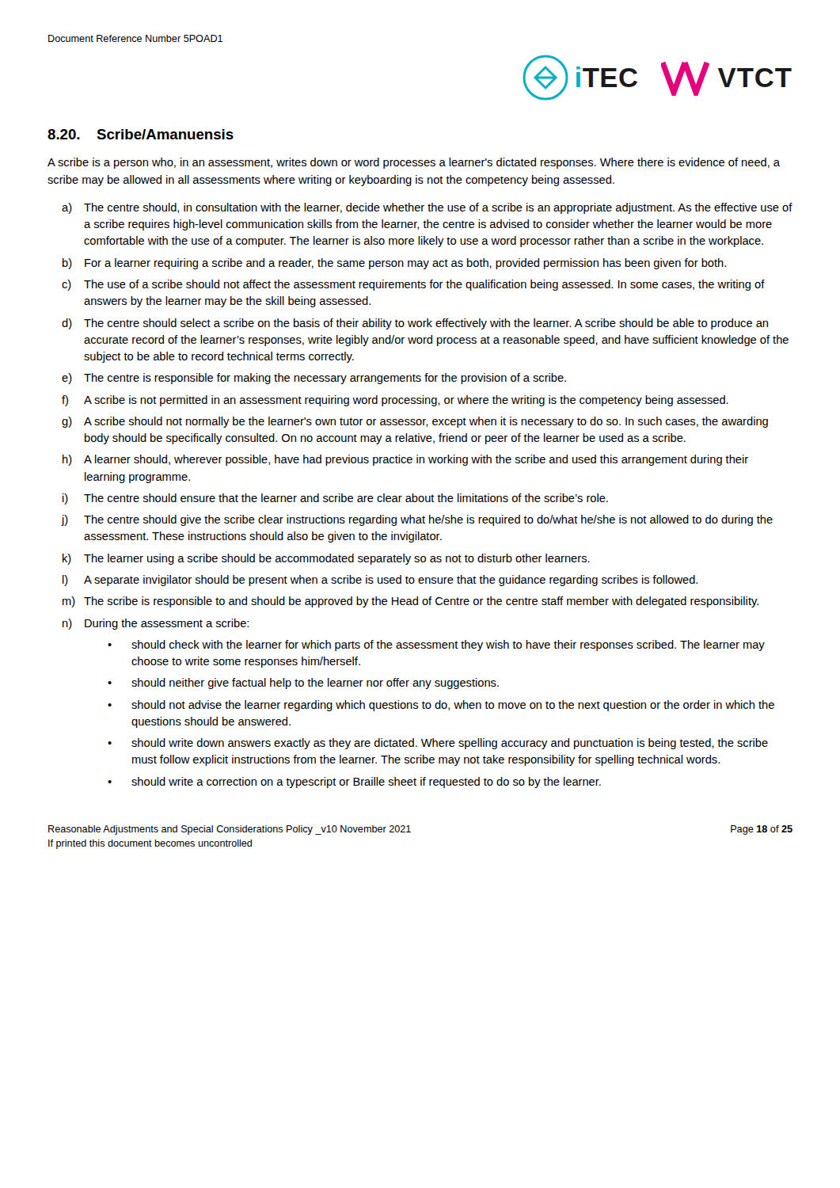Document Reference Number 5POAD1
i TEC
VTCT
8.20. Scribe/Amanuensis
A scribe is a person who, in an assessment, writes down or word processes a learner's dictated responses. Where there is evidence of need, a scribe may be allowed in all assessments where writing or keyboarding is not the competency being assessed.
The centre should, in consultation with the learner, decide whether the use of a scribe is an appropriate adjustment. As the effective use of a scribe requires high-level communication skills from the learner, the centre is advised to consider whether the learner would be more comfortable with the use of a computer. The learner is also more likely to use a word processor rather than a scribe in the workplace.
For a learner requiring a scribe and a reader, the same person may act as both, provided permission has been given for both.
The use of a scribe should not affect the assessment requirements for the qualification being assessed. In some cases, the writing of answers by the learner may be the skill being assessed.
The centre should select a scribe on the basis of their ability to work effectively with the learner. A scribe should be able to produce an accurate record of the learner’s responses, write legibly and/or word process at a reasonable speed, and have sufficient knowledge of the subject to be able to record technical terms correctly.
The centre is responsible for making the necessary arrangements for the provision of a scribe.
A scribe is not permitted in an assessment requiring word processing, or where the writing is the competency being assessed.
A scribe should not normally be the learner's own tutor or assessor, except when it is necessary to do so. In such cases, the awarding body should be specifically consulted. On no account may a relative, friend or peer of the learner be used as a scribe.
A learner should, wherever possible, have had previous practice in working with the scribe and used this arrangement during their learning programme.
The centre should ensure that the learner and scribe are clear about the limitations of the scribe’s role.
The centre should give the scribe clear instructions regarding what he/she is required to do/what he/she is not allowed to do during the assessment. These instructions should also be given to the invigilator.
The learner using a scribe should be accommodated separately so as not to disturb other learners.
A separate invigilator should be present when a scribe is used to ensure that the guidance regarding scribes is followed.
The scribe is responsible to and should be approved by the Head of Centre or the centre staff member with delegated responsibility.
During the assessment a scribe:
should check with the learner for which parts of the assessment they wish to have their responses scribed. The learner may choose to write some responses him/herself.
should neither give factual help to the learner nor offer any suggestions.
should not advise the learner regarding which questions to do, when to move on to the next question or the order in which the questions should be answered.
should write down answers exactly as they are dictated. Where spelling accuracy and punctuation is being tested, the scribe must follow explicit instructions from the learner. The scribe may not take responsibility for spelling technical words.
should write a correction on a typescript or Braille sheet if requested to do so by the learner.
Reasonable Adjustments and Special Considerations Policy _v10 November 2021
If printed this document becomes uncontrolled
Page 18 of 25